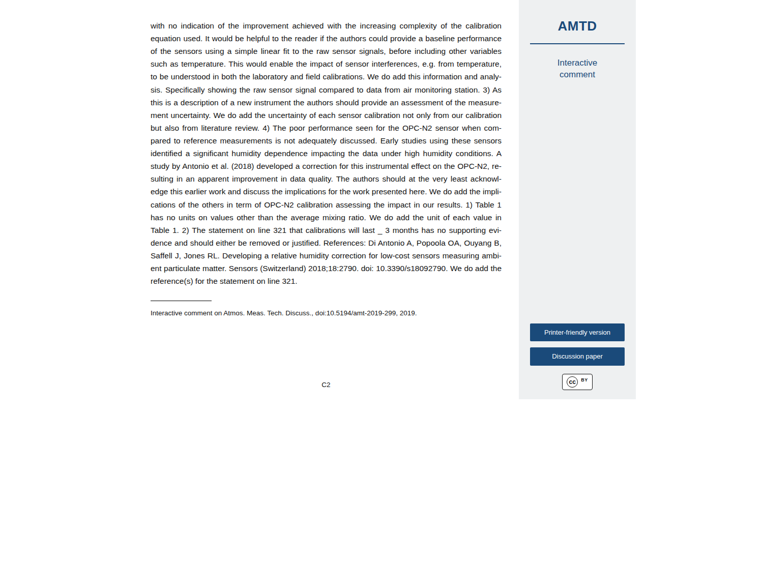with no indication of the improvement achieved with the increasing complexity of the calibration equation used. It would be helpful to the reader if the authors could provide a baseline performance of the sensors using a simple linear fit to the raw sensor signals, before including other variables such as temperature. This would enable the impact of sensor interferences, e.g. from temperature, to be understood in both the laboratory and field calibrations. We do add this information and analysis. Specifically showing the raw sensor signal compared to data from air monitoring station. 3) As this is a description of a new instrument the authors should provide an assessment of the measurement uncertainty. We do add the uncertainty of each sensor calibration not only from our calibration but also from literature review. 4) The poor performance seen for the OPC-N2 sensor when compared to reference measurements is not adequately discussed. Early studies using these sensors identified a significant humidity dependence impacting the data under high humidity conditions. A study by Antonio et al. (2018) developed a correction for this instrumental effect on the OPC-N2, resulting in an apparent improvement in data quality. The authors should at the very least acknowledge this earlier work and discuss the implications for the work presented here. We do add the implications of the others in term of OPC-N2 calibration assessing the impact in our results. 1) Table 1 has no units on values other than the average mixing ratio. We do add the unit of each value in Table 1. 2) The statement on line 321 that calibrations will last _ 3 months has no supporting evidence and should either be removed or justified. References: Di Antonio A, Popoola OA, Ouyang B, Saffell J, Jones RL. Developing a relative humidity correction for low-cost sensors measuring ambient particulate matter. Sensors (Switzerland) 2018;18:2790. doi: 10.3390/s18092790. We do add the reference(s) for the statement on line 321.
Interactive comment on Atmos. Meas. Tech. Discuss., doi:10.5194/amt-2019-299, 2019.
C2
AMTD
Interactive
comment
Printer-friendly version Discussion paper
cc
BY